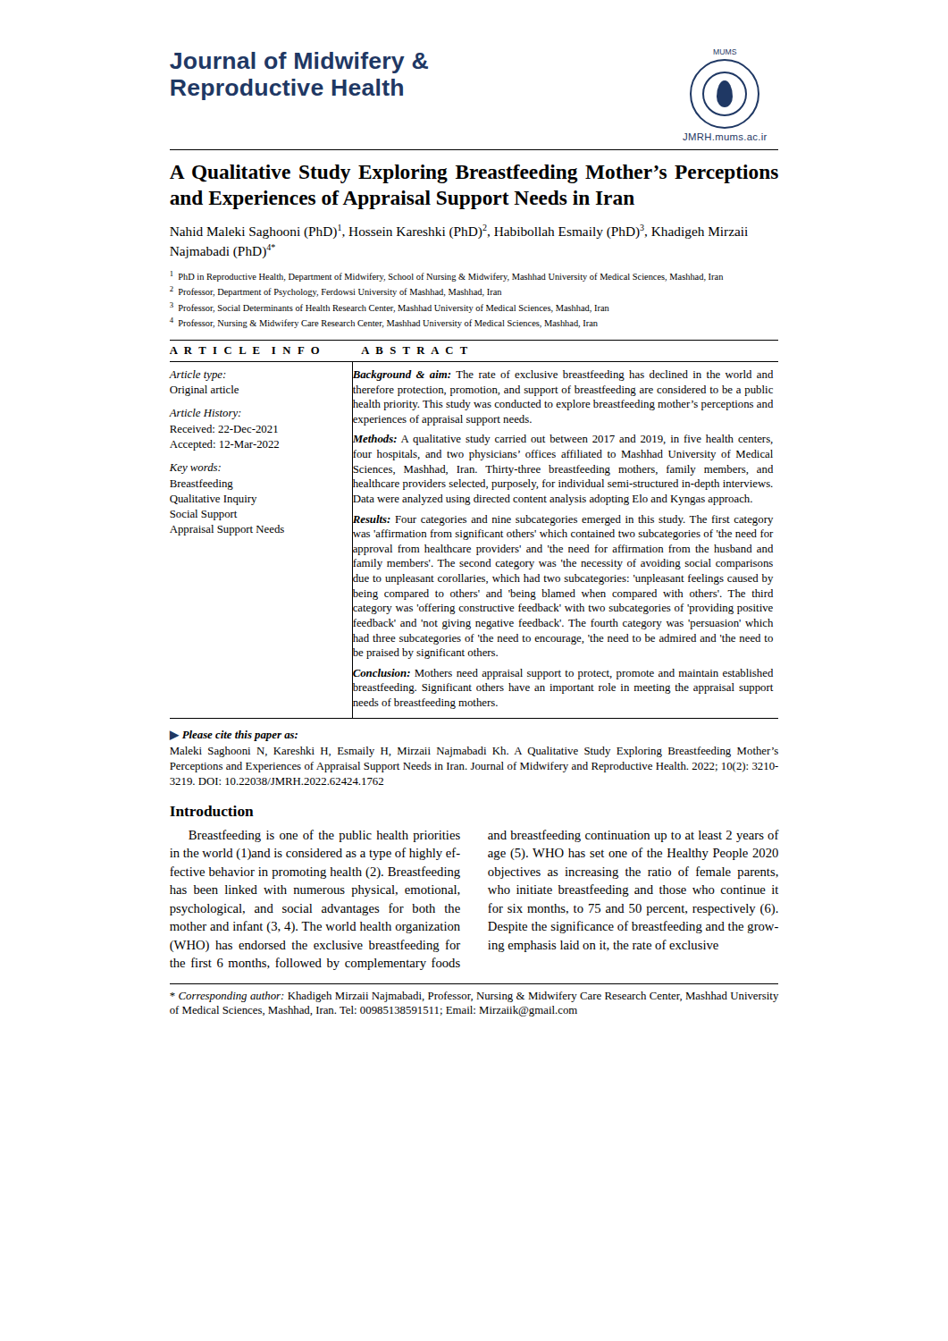Journal of Midwifery & Reproductive Health
MUMS
JMRH.mums.ac.ir
A Qualitative Study Exploring Breastfeeding Mother’s Perceptions and Experiences of Appraisal Support Needs in Iran
Nahid Maleki Saghooni (PhD)1, Hossein Kareshki (PhD)2, Habibollah Esmaily (PhD)3, Khadigeh Mirzaii Najmabadi (PhD)4*
1 PhD in Reproductive Health, Department of Midwifery, School of Nursing & Midwifery, Mashhad University of Medical Sciences, Mashhad, Iran
2 Professor, Department of Psychology, Ferdowsi University of Mashhad, Mashhad, Iran
3 Professor, Social Determinants of Health Research Center, Mashhad University of Medical Sciences, Mashhad, Iran
4 Professor, Nursing & Midwifery Care Research Center, Mashhad University of Medical Sciences, Mashhad, Iran
| A R T I C L E I N F O | A B S T R A C T |
| --- | --- |
| Article type: Original article Article History: Received: 22-Dec-2021 Accepted: 12-Mar-2022 Key words: Breastfeeding Qualitative Inquiry Social Support Appraisal Support Needs | Background & aim: The rate of exclusive breastfeeding has declined in the world and therefore protection, promotion, and support of breastfeeding are considered to be a public health priority. This study was conducted to explore breastfeeding mother’s perceptions and experiences of appraisal support needs. Methods: A qualitative study carried out between 2017 and 2019, in five health centers, four hospitals, and two physicians’ offices affiliated to Mashhad University of Medical Sciences, Mashhad, Iran. Thirty-three breastfeeding mothers, family members, and healthcare providers selected, purposely, for individual semi-structured in-depth interviews. Data were analyzed using directed content analysis adopting Elo and Kyngas approach. Results: Four categories and nine subcategories emerged in this study. The first category was 'affirmation from significant others' which contained two subcategories of 'the need for approval from healthcare providers' and 'the need for affirmation from the husband and family members'. The second category was 'the necessity of avoiding social comparisons due to unpleasant corollaries, which had two subcategories: 'unpleasant feelings caused by being compared to others' and 'being blamed when compared with others'. The third category was 'offering constructive feedback' with two subcategories of 'providing positive feedback' and 'not giving negative feedback'. The fourth category was 'persuasion' which had three subcategories of 'the need to encourage, 'the need to be admired and 'the need to be praised by significant others. Conclusion: Mothers need appraisal support to protect, promote and maintain established breastfeeding. Significant others have an important role in meeting the appraisal support needs of breastfeeding mothers. |
▶Please cite this paper as:
Maleki Saghooni N, Kareshki H, Esmaily H, Mirzaii Najmabadi Kh. A Qualitative Study Exploring Breastfeeding Mother’s Perceptions and Experiences of Appraisal Support Needs in Iran. Journal of Midwifery and Reproductive Health. 2022; 10(2): 3210-3219. DOI: 10.22038/JMRH.2022.62424.1762
Introduction
Breastfeeding is one of the public health priorities in the world (1)and is considered as a type of highly effective behavior in promoting health (2). Breastfeeding has been linked with numerous physical, emotional, psychological, and social advantages for both the mother and infant (3, 4). The world health organization (WHO) has endorsed the exclusive breastfeeding for the first 6 months, followed by complementary foods and breastfeeding continuation up to at least 2 years of age (5). WHO has set one of the Healthy People 2020 objectives as increasing the ratio of female parents, who initiate breastfeeding and those who continue it for six months, to 75 and 50 percent, respectively (6). Despite the significance of breastfeeding and the growing emphasis laid on it, the rate of exclusive
* Corresponding author: Khadigeh Mirzaii Najmabadi, Professor, Nursing & Midwifery Care Research Center, Mashhad University of Medical Sciences, Mashhad, Iran. Tel: 00985138591511; Email: Mirzaiik@gmail.com